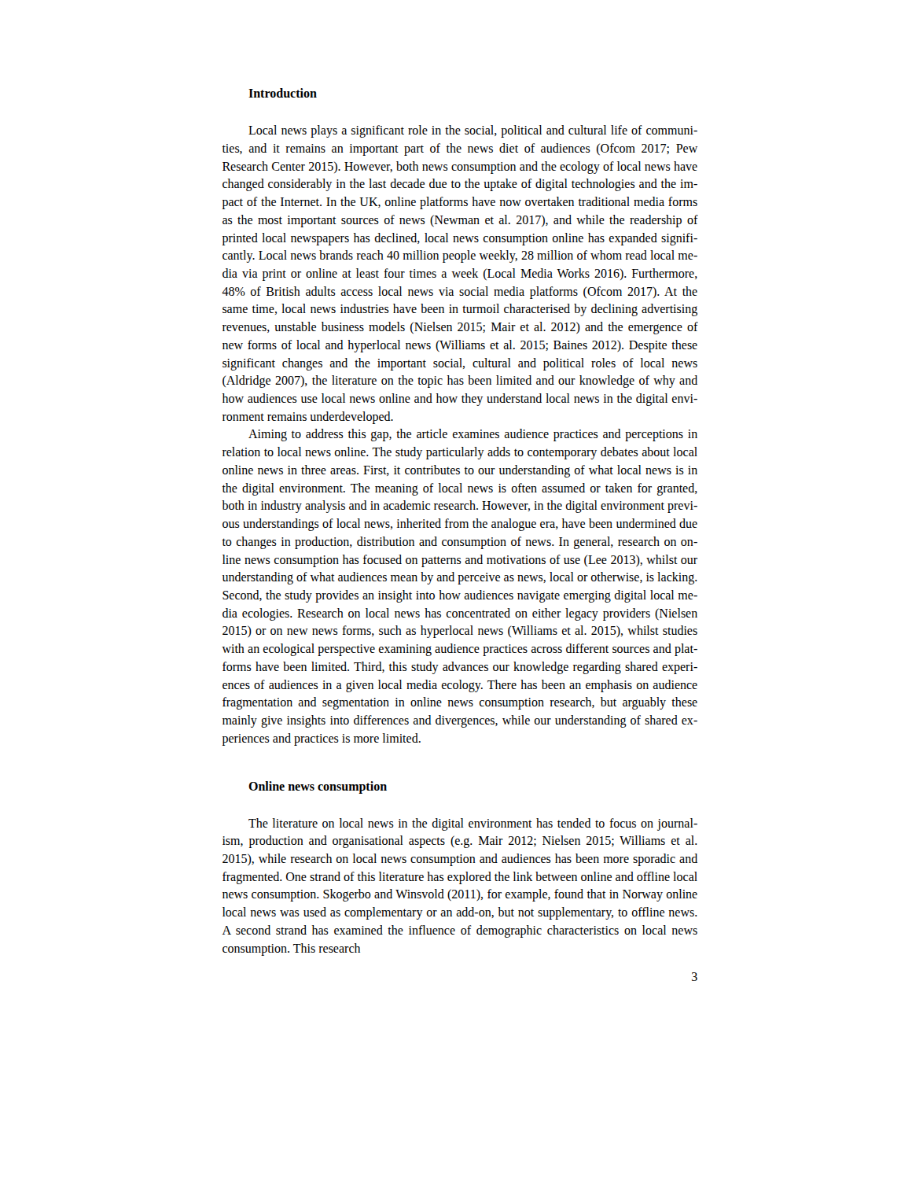Introduction
Local news plays a significant role in the social, political and cultural life of communities, and it remains an important part of the news diet of audiences (Ofcom 2017; Pew Research Center 2015). However, both news consumption and the ecology of local news have changed considerably in the last decade due to the uptake of digital technologies and the impact of the Internet. In the UK, online platforms have now overtaken traditional media forms as the most important sources of news (Newman et al. 2017), and while the readership of printed local newspapers has declined, local news consumption online has expanded significantly. Local news brands reach 40 million people weekly, 28 million of whom read local media via print or online at least four times a week (Local Media Works 2016). Furthermore, 48% of British adults access local news via social media platforms (Ofcom 2017). At the same time, local news industries have been in turmoil characterised by declining advertising revenues, unstable business models (Nielsen 2015; Mair et al. 2012) and the emergence of new forms of local and hyperlocal news (Williams et al. 2015; Baines 2012). Despite these significant changes and the important social, cultural and political roles of local news (Aldridge 2007), the literature on the topic has been limited and our knowledge of why and how audiences use local news online and how they understand local news in the digital environment remains underdeveloped.
Aiming to address this gap, the article examines audience practices and perceptions in relation to local news online. The study particularly adds to contemporary debates about local online news in three areas. First, it contributes to our understanding of what local news is in the digital environment. The meaning of local news is often assumed or taken for granted, both in industry analysis and in academic research. However, in the digital environment previous understandings of local news, inherited from the analogue era, have been undermined due to changes in production, distribution and consumption of news. In general, research on online news consumption has focused on patterns and motivations of use (Lee 2013), whilst our understanding of what audiences mean by and perceive as news, local or otherwise, is lacking. Second, the study provides an insight into how audiences navigate emerging digital local media ecologies. Research on local news has concentrated on either legacy providers (Nielsen 2015) or on new news forms, such as hyperlocal news (Williams et al. 2015), whilst studies with an ecological perspective examining audience practices across different sources and platforms have been limited. Third, this study advances our knowledge regarding shared experiences of audiences in a given local media ecology. There has been an emphasis on audience fragmentation and segmentation in online news consumption research, but arguably these mainly give insights into differences and divergences, while our understanding of shared experiences and practices is more limited.
Online news consumption
The literature on local news in the digital environment has tended to focus on journalism, production and organisational aspects (e.g. Mair 2012; Nielsen 2015; Williams et al. 2015), while research on local news consumption and audiences has been more sporadic and fragmented. One strand of this literature has explored the link between online and offline local news consumption. Skogerbo and Winsvold (2011), for example, found that in Norway online local news was used as complementary or an add-on, but not supplementary, to offline news. A second strand has examined the influence of demographic characteristics on local news consumption. This research
3